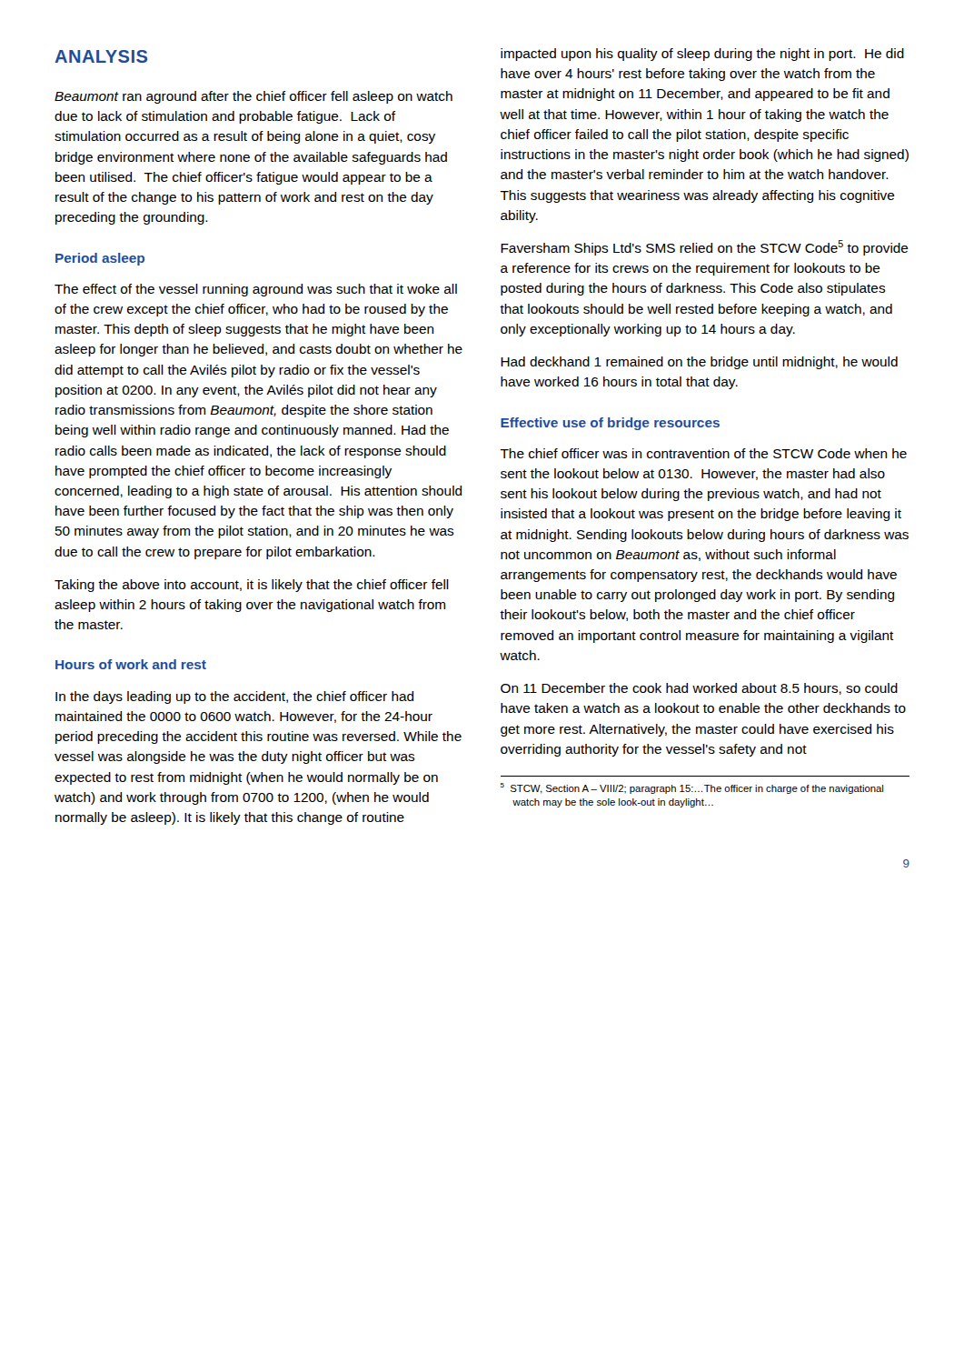ANALYSIS
Beaumont ran aground after the chief officer fell asleep on watch due to lack of stimulation and probable fatigue. Lack of stimulation occurred as a result of being alone in a quiet, cosy bridge environment where none of the available safeguards had been utilised. The chief officer's fatigue would appear to be a result of the change to his pattern of work and rest on the day preceding the grounding.
Period asleep
The effect of the vessel running aground was such that it woke all of the crew except the chief officer, who had to be roused by the master. This depth of sleep suggests that he might have been asleep for longer than he believed, and casts doubt on whether he did attempt to call the Avilés pilot by radio or fix the vessel's position at 0200. In any event, the Avilés pilot did not hear any radio transmissions from Beaumont, despite the shore station being well within radio range and continuously manned. Had the radio calls been made as indicated, the lack of response should have prompted the chief officer to become increasingly concerned, leading to a high state of arousal. His attention should have been further focused by the fact that the ship was then only 50 minutes away from the pilot station, and in 20 minutes he was due to call the crew to prepare for pilot embarkation.
Taking the above into account, it is likely that the chief officer fell asleep within 2 hours of taking over the navigational watch from the master.
Hours of work and rest
In the days leading up to the accident, the chief officer had maintained the 0000 to 0600 watch. However, for the 24-hour period preceding the accident this routine was reversed. While the vessel was alongside he was the duty night officer but was expected to rest from midnight (when he would normally be on watch) and work through from 0700 to 1200, (when he would normally be asleep). It is likely that this change of routine impacted upon his quality of sleep during the night in port. He did have over 4 hours' rest before taking over the watch from the master at midnight on 11 December, and appeared to be fit and well at that time. However, within 1 hour of taking the watch the chief officer failed to call the pilot station, despite specific instructions in the master's night order book (which he had signed) and the master's verbal reminder to him at the watch handover. This suggests that weariness was already affecting his cognitive ability.
Faversham Ships Ltd's SMS relied on the STCW Code5 to provide a reference for its crews on the requirement for lookouts to be posted during the hours of darkness. This Code also stipulates that lookouts should be well rested before keeping a watch, and only exceptionally working up to 14 hours a day.
Had deckhand 1 remained on the bridge until midnight, he would have worked 16 hours in total that day.
Effective use of bridge resources
The chief officer was in contravention of the STCW Code when he sent the lookout below at 0130. However, the master had also sent his lookout below during the previous watch, and had not insisted that a lookout was present on the bridge before leaving it at midnight. Sending lookouts below during hours of darkness was not uncommon on Beaumont as, without such informal arrangements for compensatory rest, the deckhands would have been unable to carry out prolonged day work in port. By sending their lookout's below, both the master and the chief officer removed an important control measure for maintaining a vigilant watch.
On 11 December the cook had worked about 8.5 hours, so could have taken a watch as a lookout to enable the other deckhands to get more rest. Alternatively, the master could have exercised his overriding authority for the vessel's safety and not
5 STCW, Section A – VIII/2; paragraph 15:…The officer in charge of the navigational watch may be the sole look-out in daylight…
9